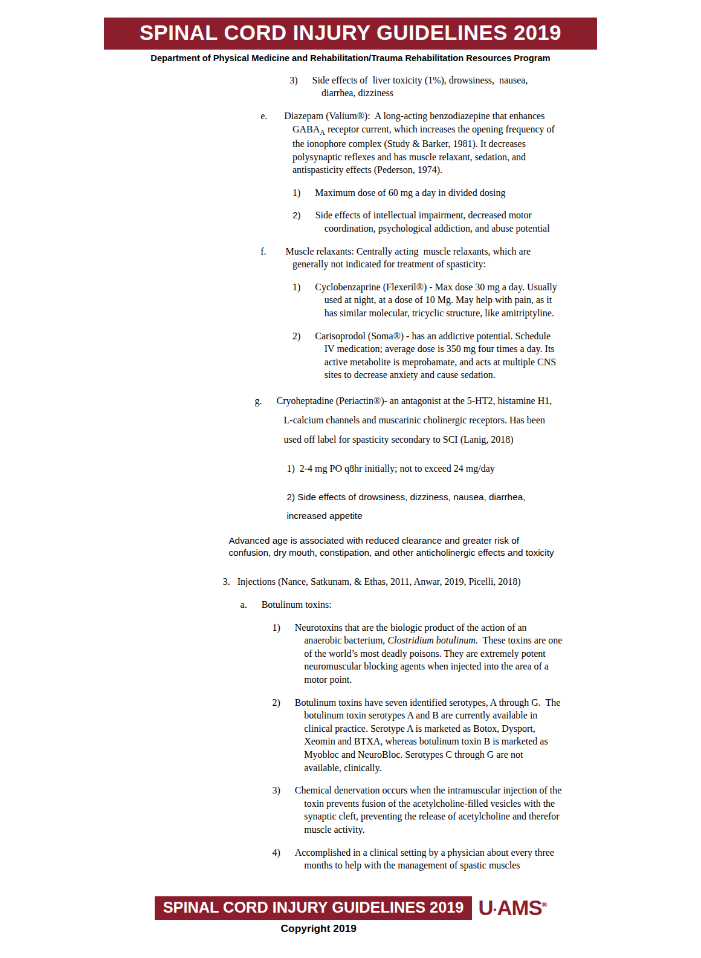SPINAL CORD INJURY GUIDELINES 2019
Department of Physical Medicine and Rehabilitation/Trauma Rehabilitation Resources Program
3) Side effects of liver toxicity (1%), drowsiness, nausea, diarrhea, dizziness
e. Diazepam (Valium®): A long-acting benzodiazepine that enhances GABAA receptor current, which increases the opening frequency of the ionophore complex (Study & Barker, 1981). It decreases polysynaptic reflexes and has muscle relaxant, sedation, and antispasticity effects (Pederson, 1974).
1) Maximum dose of 60 mg a day in divided dosing
2) Side effects of intellectual impairment, decreased motor coordination, psychological addiction, and abuse potential
f. Muscle relaxants: Centrally acting muscle relaxants, which are generally not indicated for treatment of spasticity:
1) Cyclobenzaprine (Flexeril®) - Max dose 30 mg a day. Usually used at night, at a dose of 10 Mg. May help with pain, as it has similar molecular, tricyclic structure, like amitriptyline.
2) Carisoprodol (Soma®) - has an addictive potential. Schedule IV medication; average dose is 350 mg four times a day. Its active metabolite is meprobamate, and acts at multiple CNS sites to decrease anxiety and cause sedation.
g. Cryoheptadine (Periactin®)- an antagonist at the 5-HT2, histamine H1, L-calcium channels and muscarinic cholinergic receptors. Has been used off label for spasticity secondary to SCI (Lanig, 2018)
1) 2-4 mg PO q8hr initially; not to exceed 24 mg/day
2) Side effects of drowsiness, dizziness, nausea, diarrhea, increased appetite
Advanced age is associated with reduced clearance and greater risk of confusion, dry mouth, constipation, and other anticholinergic effects and toxicity
3. Injections (Nance, Satkunam, & Ethas, 2011, Anwar, 2019, Picelli, 2018)
a. Botulinum toxins:
1) Neurotoxins that are the biologic product of the action of an anaerobic bacterium, Clostridium botulinum. These toxins are one of the world’s most deadly poisons. They are extremely potent neuromuscular blocking agents when injected into the area of a motor point.
2) Botulinum toxins have seven identified serotypes, A through G. The botulinum toxin serotypes A and B are currently available in clinical practice. Serotype A is marketed as Botox, Dysport, Xeomin and BTXA, whereas botulinum toxin B is marketed as Myobloc and NeuroBloc. Serotypes C through G are not available, clinically.
3) Chemical denervation occurs when the intramuscular injection of the toxin prevents fusion of the acetylcholine-filled vesicles with the synaptic cleft, preventing the release of acetylcholine and therefor muscle activity.
4) Accomplished in a clinical setting by a physician about every three months to help with the management of spastic muscles
SPINAL CORD INJURY GUIDELINES 2019 U·AMS®
Copyright 2019